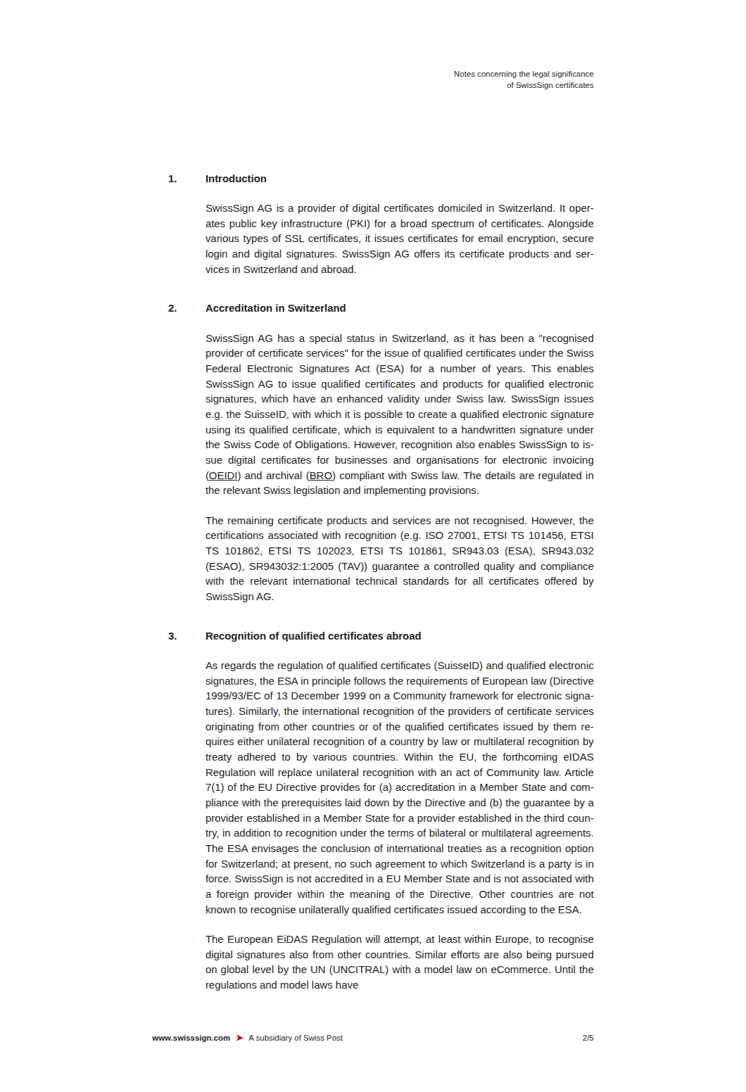Notes concerning the legal significance
of SwissSign certificates
1. Introduction
SwissSign AG is a provider of digital certificates domiciled in Switzerland. It operates public key infrastructure (PKI) for a broad spectrum of certificates. Alongside various types of SSL certificates, it issues certificates for email encryption, secure login and digital signatures. SwissSign AG offers its certificate products and services in Switzerland and abroad.
2. Accreditation in Switzerland
SwissSign AG has a special status in Switzerland, as it has been a "recognised provider of certificate services" for the issue of qualified certificates under the Swiss Federal Electronic Signatures Act (ESA) for a number of years. This enables SwissSign AG to issue qualified certificates and products for qualified electronic signatures, which have an enhanced validity under Swiss law. SwissSign issues e.g. the SuisseID, with which it is possible to create a qualified electronic signature using its qualified certificate, which is equivalent to a handwritten signature under the Swiss Code of Obligations. However, recognition also enables SwissSign to issue digital certificates for businesses and organisations for electronic invoicing (OEIDI) and archival (BRO) compliant with Swiss law. The details are regulated in the relevant Swiss legislation and implementing provisions.
The remaining certificate products and services are not recognised. However, the certifications associated with recognition (e.g. ISO 27001, ETSI TS 101456, ETSI TS 101862, ETSI TS 102023, ETSI TS 101861, SR943.03 (ESA), SR943.032 (ESAO), SR943032:1:2005 (TAV)) guarantee a controlled quality and compliance with the relevant international technical standards for all certificates offered by SwissSign AG.
3. Recognition of qualified certificates abroad
As regards the regulation of qualified certificates (SuisseID) and qualified electronic signatures, the ESA in principle follows the requirements of European law (Directive 1999/93/EC of 13 December 1999 on a Community framework for electronic signatures). Similarly, the international recognition of the providers of certificate services originating from other countries or of the qualified certificates issued by them requires either unilateral recognition of a country by law or multilateral recognition by treaty adhered to by various countries. Within the EU, the forthcoming eIDAS Regulation will replace unilateral recognition with an act of Community law. Article 7(1) of the EU Directive provides for (a) accreditation in a Member State and compliance with the prerequisites laid down by the Directive and (b) the guarantee by a provider established in a Member State for a provider established in the third country, in addition to recognition under the terms of bilateral or multilateral agreements. The ESA envisages the conclusion of international treaties as a recognition option for Switzerland; at present, no such agreement to which Switzerland is a party is in force. SwissSign is not accredited in a EU Member State and is not associated with a foreign provider within the meaning of the Directive. Other countries are not known to recognise unilaterally qualified certificates issued according to the ESA.
The European EiDAS Regulation will attempt, at least within Europe, to recognise digital signatures also from other countries. Similar efforts are also being pursued on global level by the UN (UNCITRAL) with a model law on eCommerce. Until the regulations and model laws have
www.swisssign.com ➤ A subsidiary of Swiss Post 2/5